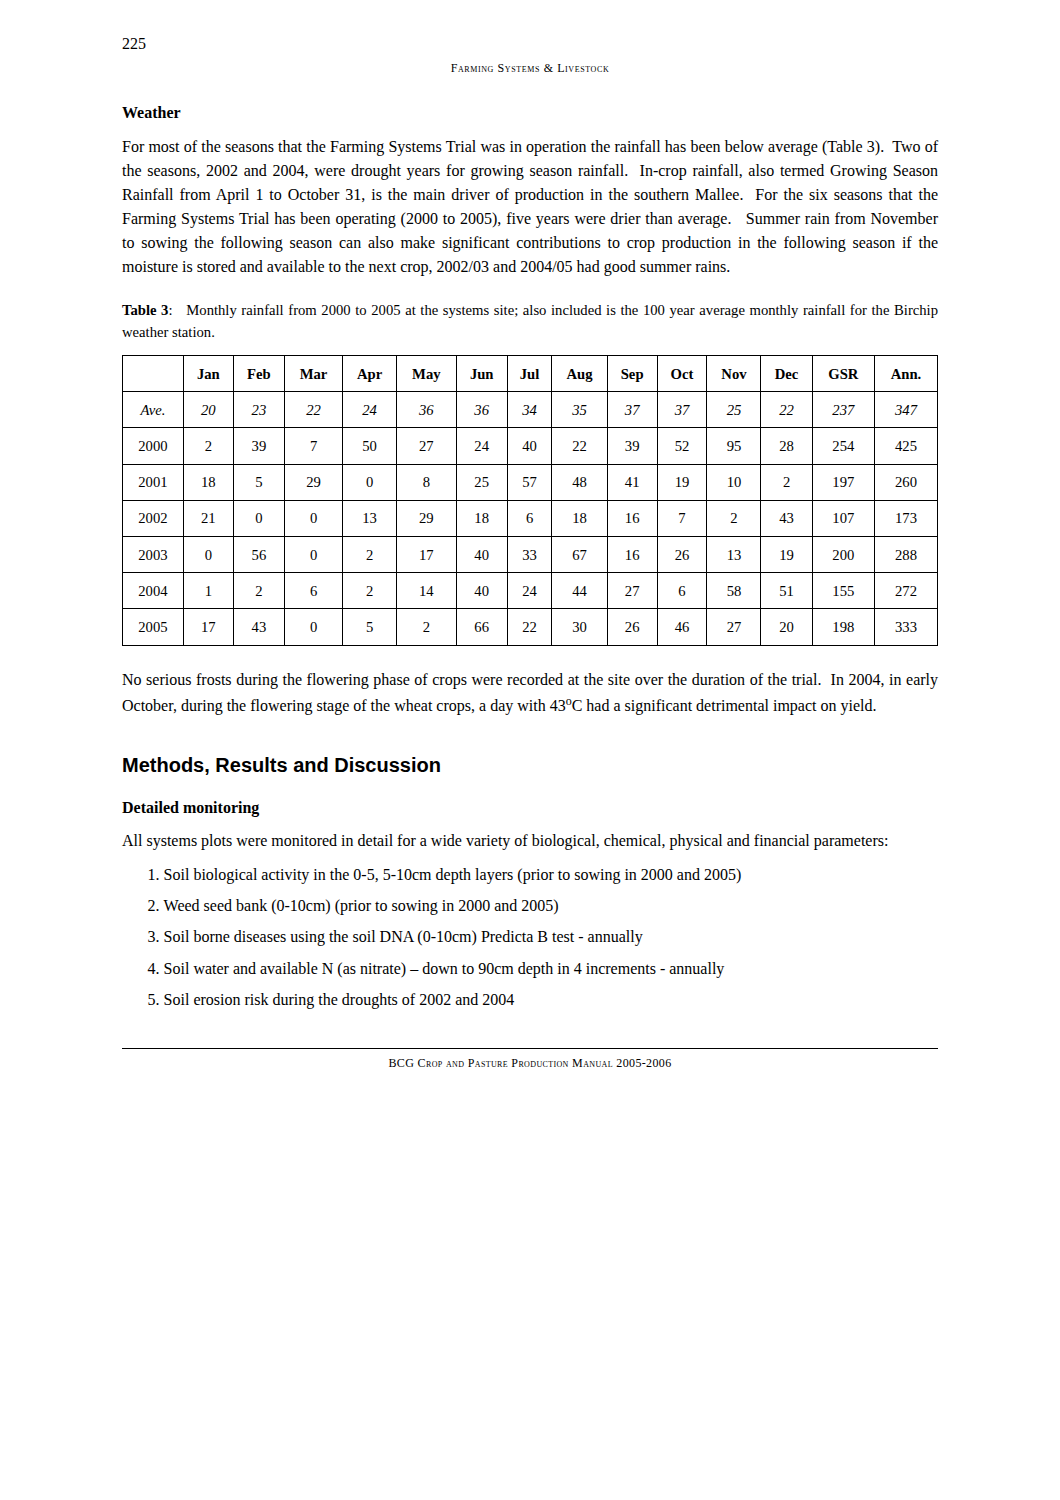225
Farming Systems & Livestock
Weather
For most of the seasons that the Farming Systems Trial was in operation the rainfall has been below average (Table 3). Two of the seasons, 2002 and 2004, were drought years for growing season rainfall. In-crop rainfall, also termed Growing Season Rainfall from April 1 to October 31, is the main driver of production in the southern Mallee. For the six seasons that the Farming Systems Trial has been operating (2000 to 2005), five years were drier than average. Summer rain from November to sowing the following season can also make significant contributions to crop production in the following season if the moisture is stored and available to the next crop, 2002/03 and 2004/05 had good summer rains.
Table 3: Monthly rainfall from 2000 to 2005 at the systems site; also included is the 100 year average monthly rainfall for the Birchip weather station.
| | Jan | Feb | Mar | Apr | May | Jun | Jul | Aug | Sep | Oct | Nov | Dec | GSR | Ann. |
| --- | --- | --- | --- | --- | --- | --- | --- | --- | --- | --- | --- | --- | --- | --- |
| Ave. | 20 | 23 | 22 | 24 | 36 | 36 | 34 | 35 | 37 | 37 | 25 | 22 | 237 | 347 |
| 2000 | 2 | 39 | 7 | 50 | 27 | 24 | 40 | 22 | 39 | 52 | 95 | 28 | 254 | 425 |
| 2001 | 18 | 5 | 29 | 0 | 8 | 25 | 57 | 48 | 41 | 19 | 10 | 2 | 197 | 260 |
| 2002 | 21 | 0 | 0 | 13 | 29 | 18 | 6 | 18 | 16 | 7 | 2 | 43 | 107 | 173 |
| 2003 | 0 | 56 | 0 | 2 | 17 | 40 | 33 | 67 | 16 | 26 | 13 | 19 | 200 | 288 |
| 2004 | 1 | 2 | 6 | 2 | 14 | 40 | 24 | 44 | 27 | 6 | 58 | 51 | 155 | 272 |
| 2005 | 17 | 43 | 0 | 5 | 2 | 66 | 22 | 30 | 26 | 46 | 27 | 20 | 198 | 333 |
No serious frosts during the flowering phase of crops were recorded at the site over the duration of the trial. In 2004, in early October, during the flowering stage of the wheat crops, a day with 43oC had a significant detrimental impact on yield.
Methods, Results and Discussion
Detailed monitoring
All systems plots were monitored in detail for a wide variety of biological, chemical, physical and financial parameters:
Soil biological activity in the 0-5, 5-10cm depth layers (prior to sowing in 2000 and 2005)
Weed seed bank (0-10cm) (prior to sowing in 2000 and 2005)
Soil borne diseases using the soil DNA (0-10cm) Predicta B test - annually
Soil water and available N (as nitrate) – down to 90cm depth in 4 increments - annually
Soil erosion risk during the droughts of 2002 and 2004
BCG Crop and Pasture Production Manual 2005-2006